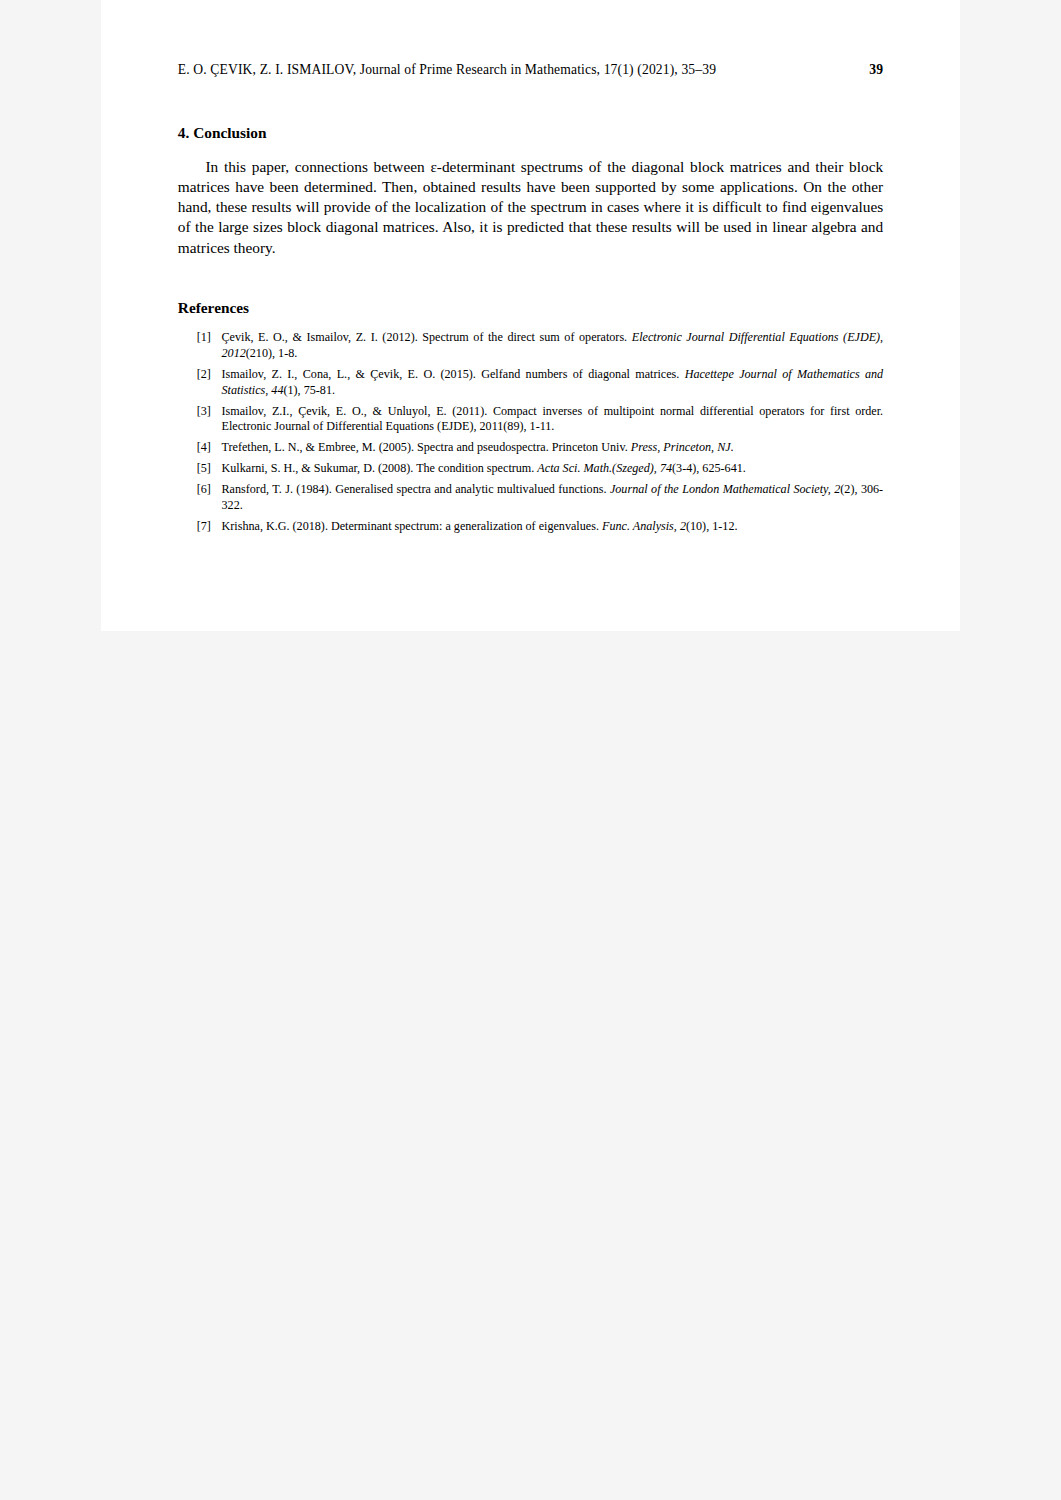E. O. ÇEVIK, Z. I. ISMAILOV, Journal of Prime Research in Mathematics, 17(1) (2021), 35–39 39
4. Conclusion
In this paper, connections between ε-determinant spectrums of the diagonal block matrices and their block matrices have been determined. Then, obtained results have been supported by some applications. On the other hand, these results will provide of the localization of the spectrum in cases where it is difficult to find eigenvalues of the large sizes block diagonal matrices. Also, it is predicted that these results will be used in linear algebra and matrices theory.
References
[1] Çevik, E. O., & Ismailov, Z. I. (2012). Spectrum of the direct sum of operators. Electronic Journal Differential Equations (EJDE), 2012(210), 1-8.
[2] Ismailov, Z. I., Cona, L., & Çevik, E. O. (2015). Gelfand numbers of diagonal matrices. Hacettepe Journal of Mathematics and Statistics, 44(1), 75-81.
[3] Ismailov, Z.I., Çevik, E. O., & Unluyol, E. (2011). Compact inverses of multipoint normal differential operators for first order. Electronic Journal of Differential Equations (EJDE), 2011(89), 1-11.
[4] Trefethen, L. N., & Embree, M. (2005). Spectra and pseudospectra. Princeton Univ. Press, Princeton, NJ.
[5] Kulkarni, S. H., & Sukumar, D. (2008). The condition spectrum. Acta Sci. Math.(Szeged), 74(3-4), 625-641.
[6] Ransford, T. J. (1984). Generalised spectra and analytic multivalued functions. Journal of the London Mathematical Society, 2(2), 306-322.
[7] Krishna, K.G. (2018). Determinant spectrum: a generalization of eigenvalues. Func. Analysis, 2(10), 1-12.